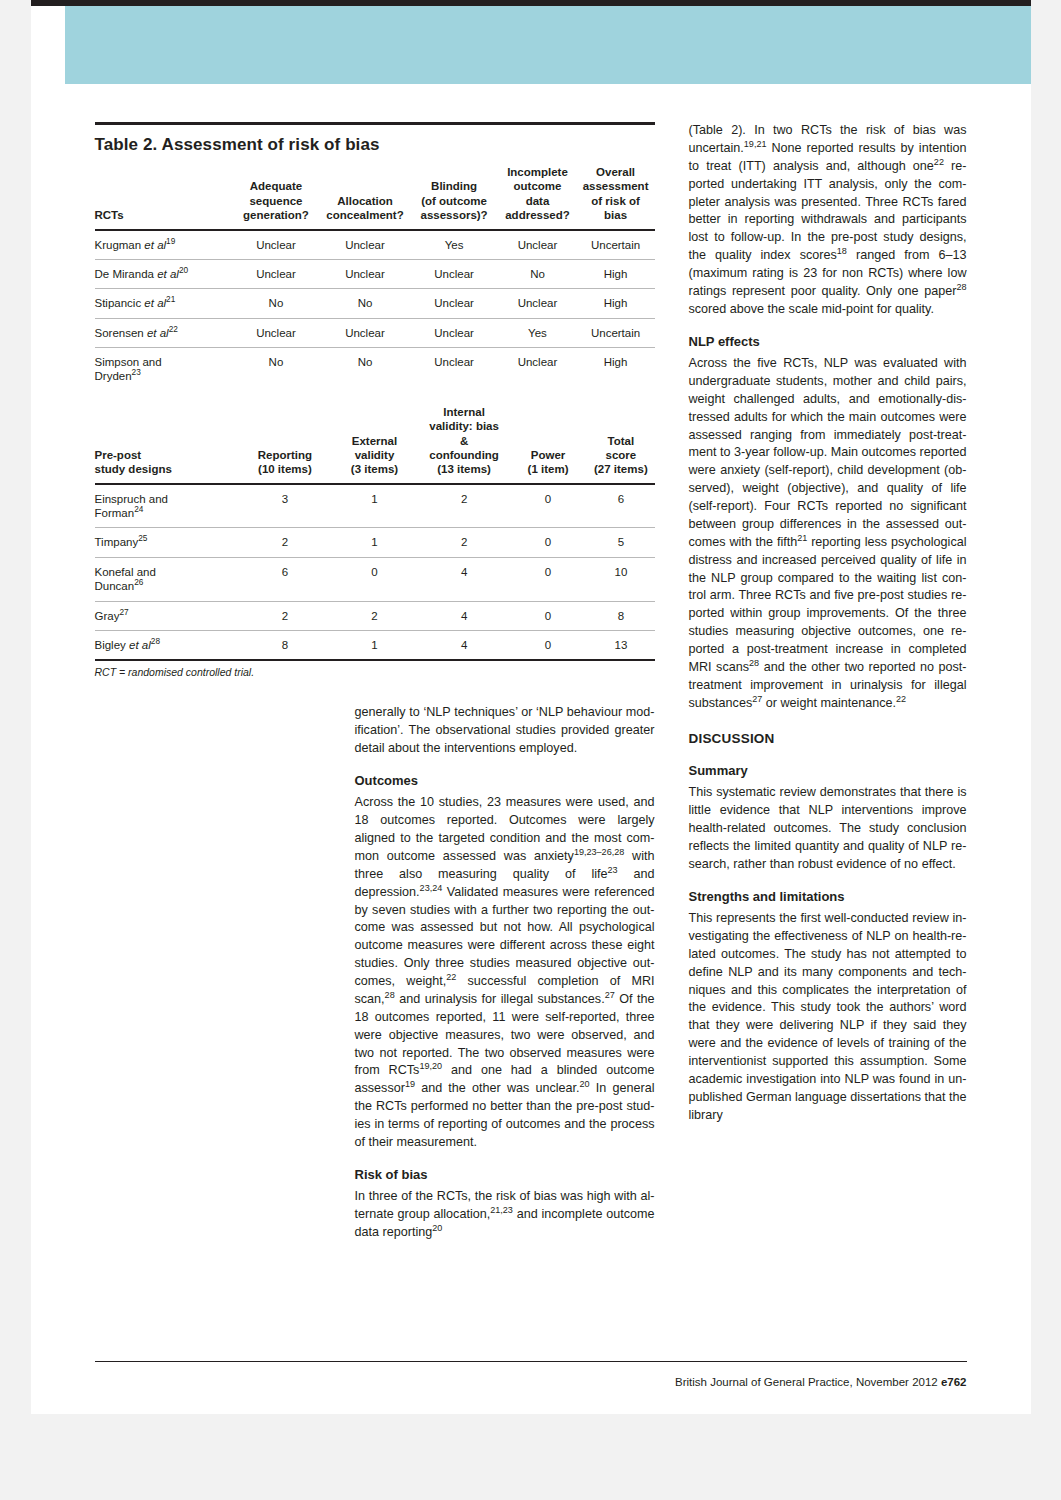Table 2. Assessment of risk of bias
| RCTs | Adequate sequence generation? | Allocation concealment? | Blinding (of outcome assessors)? | Incomplete outcome data addressed? | Overall assessment of risk of bias |
| --- | --- | --- | --- | --- | --- |
| Krugman et al 19 | Unclear | Unclear | Yes | Unclear | Uncertain |
| De Miranda et al 20 | Unclear | Unclear | Unclear | No | High |
| Stipancic et al 21 | No | No | Unclear | Unclear | High |
| Sorensen et al 22 | Unclear | Unclear | Unclear | Yes | Uncertain |
| Simpson and Dryden 23 | No | No | Unclear | Unclear | High |
| Pre-post study designs | Reporting (10 items) | External validity (3 items) | Internal validity: bias & confounding (13 items) | Power (1 item) | Total score (27 items) |
| --- | --- | --- | --- | --- | --- |
| Einspruch and Forman 24 | 3 | 1 | 2 | 0 | 6 |
| Timpany 25 | 2 | 1 | 2 | 0 | 5 |
| Konefal and Duncan 26 | 6 | 0 | 4 | 0 | 10 |
| Gray 27 | 2 | 2 | 4 | 0 | 8 |
| Bigley et al 28 | 8 | 1 | 4 | 0 | 13 |
RCT = randomised controlled trial.
generally to ‘NLP techniques’ or ‘NLP behaviour modification’. The observational studies provided greater detail about the interventions employed.
Outcomes
Across the 10 studies, 23 measures were used, and 18 outcomes reported. Outcomes were largely aligned to the targeted condition and the most common outcome assessed was anxiety19,23–26,28 with three also measuring quality of life23 and depression.23,24 Validated measures were referenced by seven studies with a further two reporting the outcome was assessed but not how. All psychological outcome measures were different across these eight studies. Only three studies measured objective outcomes, weight,22 successful completion of MRI scan,28 and urinalysis for illegal substances.27 Of the 18 outcomes reported, 11 were self-reported, three were objective measures, two were observed, and two not reported. The two observed measures were from RCTs19,20 and one had a blinded outcome assessor19 and the other was unclear.20 In general the RCTs performed no better than the pre-post studies in terms of reporting of outcomes and the process of their measurement.
Risk of bias
In three of the RCTs, the risk of bias was high with alternate group allocation,21,23 and incomplete outcome data reporting20
(Table 2). In two RCTs the risk of bias was uncertain.19,21 None reported results by intention to treat (ITT) analysis and, although one22 reported undertaking ITT analysis, only the completer analysis was presented. Three RCTs fared better in reporting withdrawals and participants lost to follow-up. In the pre-post study designs, the quality index scores18 ranged from 6–13 (maximum rating is 23 for non RCTs) where low ratings represent poor quality. Only one paper28 scored above the scale mid-point for quality.
NLP effects
Across the five RCTs, NLP was evaluated with undergraduate students, mother and child pairs, weight challenged adults, and emotionally-distressed adults for which the main outcomes were assessed ranging from immediately post-treatment to 3-year follow-up. Main outcomes reported were anxiety (self-report), child development (observed), weight (objective), and quality of life (self-report). Four RCTs reported no significant between group differences in the assessed outcomes with the fifth21 reporting less psychological distress and increased perceived quality of life in the NLP group compared to the waiting list control arm. Three RCTs and five pre-post studies reported within group improvements. Of the three studies measuring objective outcomes, one reported a post-treatment increase in completed MRI scans28 and the other two reported no post-treatment improvement in urinalysis for illegal substances27 or weight maintenance.22
DISCUSSION
Summary
This systematic review demonstrates that there is little evidence that NLP interventions improve health-related outcomes. The study conclusion reflects the limited quantity and quality of NLP research, rather than robust evidence of no effect.
Strengths and limitations
This represents the first well-conducted review investigating the effectiveness of NLP on health-related outcomes. The study has not attempted to define NLP and its many components and techniques and this complicates the interpretation of the evidence. This study took the authors’ word that they were delivering NLP if they said they were and the evidence of levels of training of the interventionist supported this assumption. Some academic investigation into NLP was found in unpublished German language dissertations that the library
British Journal of General Practice, November 2012 e762